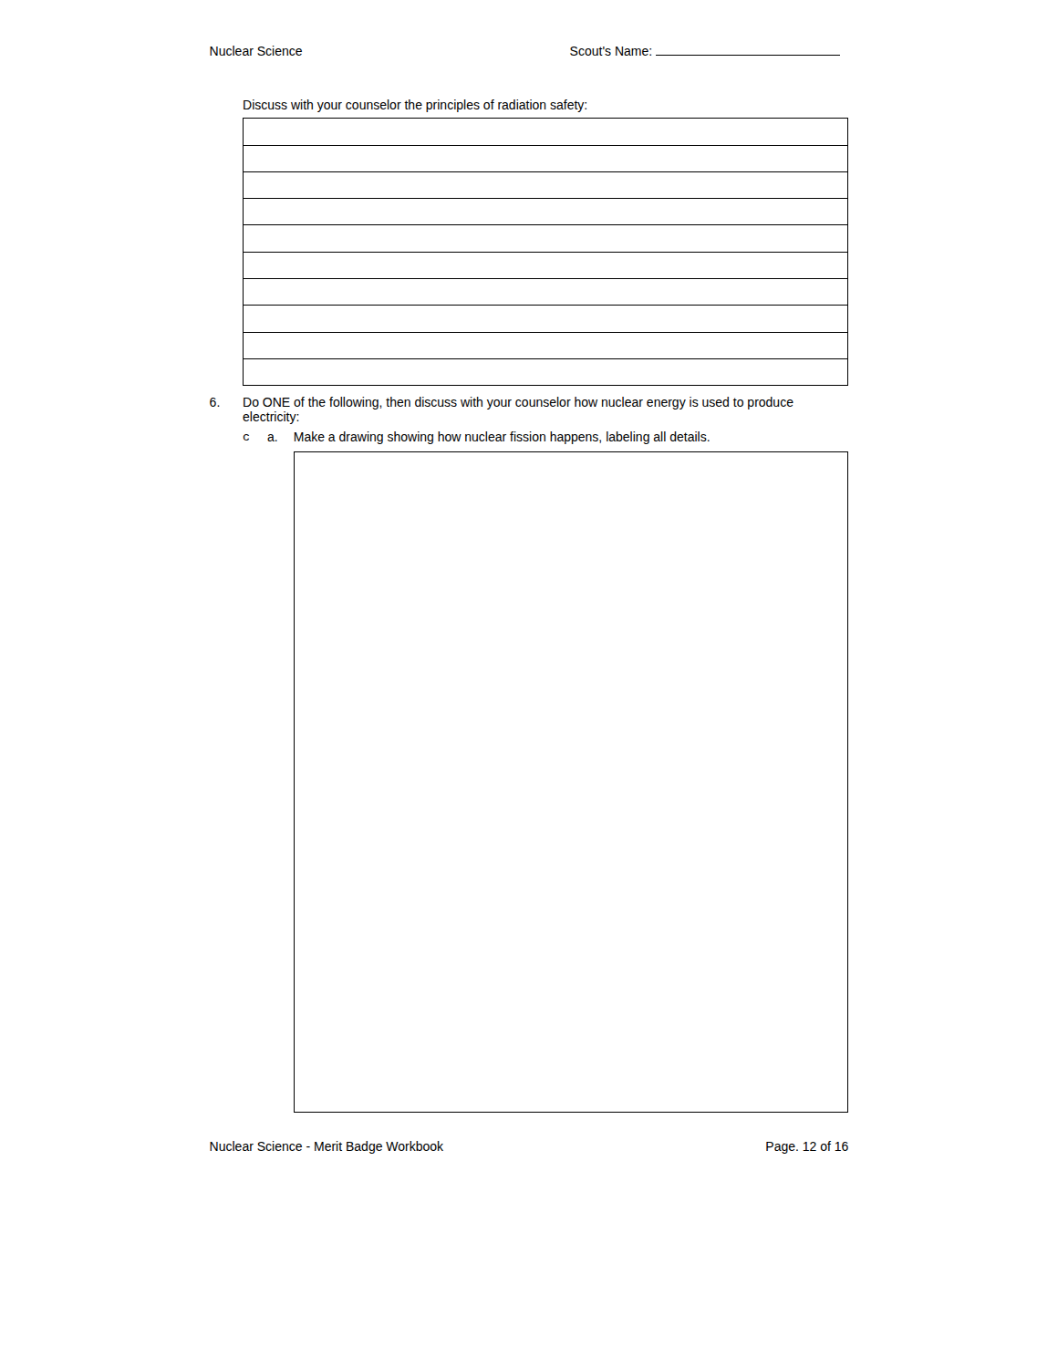Nuclear Science
Scout's Name:
Discuss with your counselor the principles of radiation safety:
6.
Do ONE of the following, then discuss with your counselor how nuclear energy is used to produce electricity:
c
a.
Make a drawing showing how nuclear fission happens, labeling all details.
Nuclear Science - Merit Badge Workbook
Page. 12 of 16